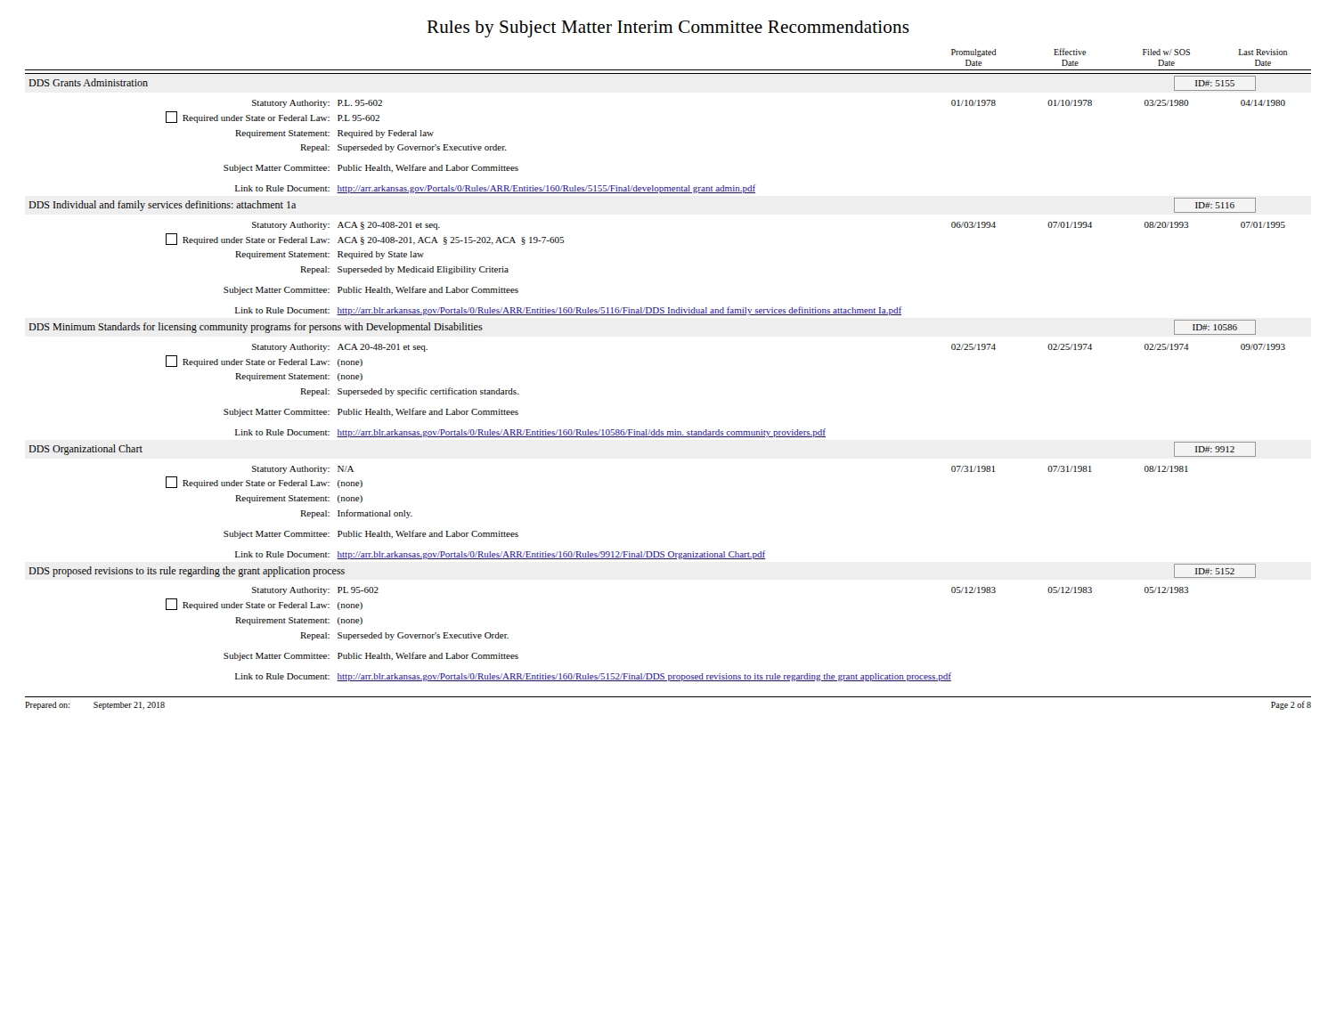Rules by Subject Matter Interim Committee Recommendations
| | | Promulgated Date | Effective Date | Filed w/ SOS Date | Last Revision Date |
| --- | --- | --- | --- | --- | --- |
| DDS Grants Administration | ID#: 5155 |
| Statutory Authority: | P.L. 95-602 | 01/10/1978 | 01/10/1978 | 03/25/1980 | 04/14/1980 |
| Required under State or Federal Law: | P.L 95-602 | |
| Requirement Statement: | Required by Federal law | |
| Repeal: | Superseded by Governor's Executive order. | |
| Subject Matter Committee: | Public Health, Welfare and Labor Committees | |
| Link to Rule Document: | http://arr.arkansas.gov/Portals/0/Rules/ARR/Entities/160/Rules/5155/Final/developmental grant admin.pdf |
| DDS Individual and family services definitions: attachment 1a | ID#: 5116 |
| Statutory Authority: | ACA § 20-408-201 et seq. | 06/03/1994 | 07/01/1994 | 08/20/1993 | 07/01/1995 |
| Required under State or Federal Law: | ACA § 20-408-201, ACA § 25-15-202, ACA § 19-7-605 | |
| Requirement Statement: | Required by State law | |
| Repeal: | Superseded by Medicaid Eligibility Criteria | |
| Subject Matter Committee: | Public Health, Welfare and Labor Committees | |
| Link to Rule Document: | http://arr.blr.arkansas.gov/Portals/0/Rules/ARR/Entities/160/Rules/5116/Final/DDS Individual and family services definitions attachment Ia.pdf |
| DDS Minimum Standards for licensing community programs for persons with Developmental Disabilities | ID#: 10586 |
| Statutory Authority: | ACA 20-48-201 et seq. | 02/25/1974 | 02/25/1974 | 02/25/1974 | 09/07/1993 |
| Required under State or Federal Law: | (none) | |
| Requirement Statement: | (none) | |
| Repeal: | Superseded by specific certification standards. | |
| Subject Matter Committee: | Public Health, Welfare and Labor Committees | |
| Link to Rule Document: | http://arr.blr.arkansas.gov/Portals/0/Rules/ARR/Entities/160/Rules/10586/Final/dds min. standards community providers.pdf |
| DDS Organizational Chart | ID#: 9912 |
| Statutory Authority: | N/A | 07/31/1981 | 07/31/1981 | 08/12/1981 | |
| Required under State or Federal Law: | (none) | |
| Requirement Statement: | (none) | |
| Repeal: | Informational only. | |
| Subject Matter Committee: | Public Health, Welfare and Labor Committees | |
| Link to Rule Document: | http://arr.blr.arkansas.gov/Portals/0/Rules/ARR/Entities/160/Rules/9912/Final/DDS Organizational Chart.pdf |
| DDS proposed revisions to its rule regarding the grant application process | ID#: 5152 |
| Statutory Authority: | PL 95-602 | 05/12/1983 | 05/12/1983 | 05/12/1983 | |
| Required under State or Federal Law: | (none) | |
| Requirement Statement: | (none) | |
| Repeal: | Superseded by Governor's Executive Order. | |
| Subject Matter Committee: | Public Health, Welfare and Labor Committees | |
| Link to Rule Document: | http://arr.blr.arkansas.gov/Portals/0/Rules/ARR/Entities/160/Rules/5152/Final/DDS proposed revisions to its rule regarding the grant application process.pdf |
Prepared on: September 21, 2018
Page 2 of 8